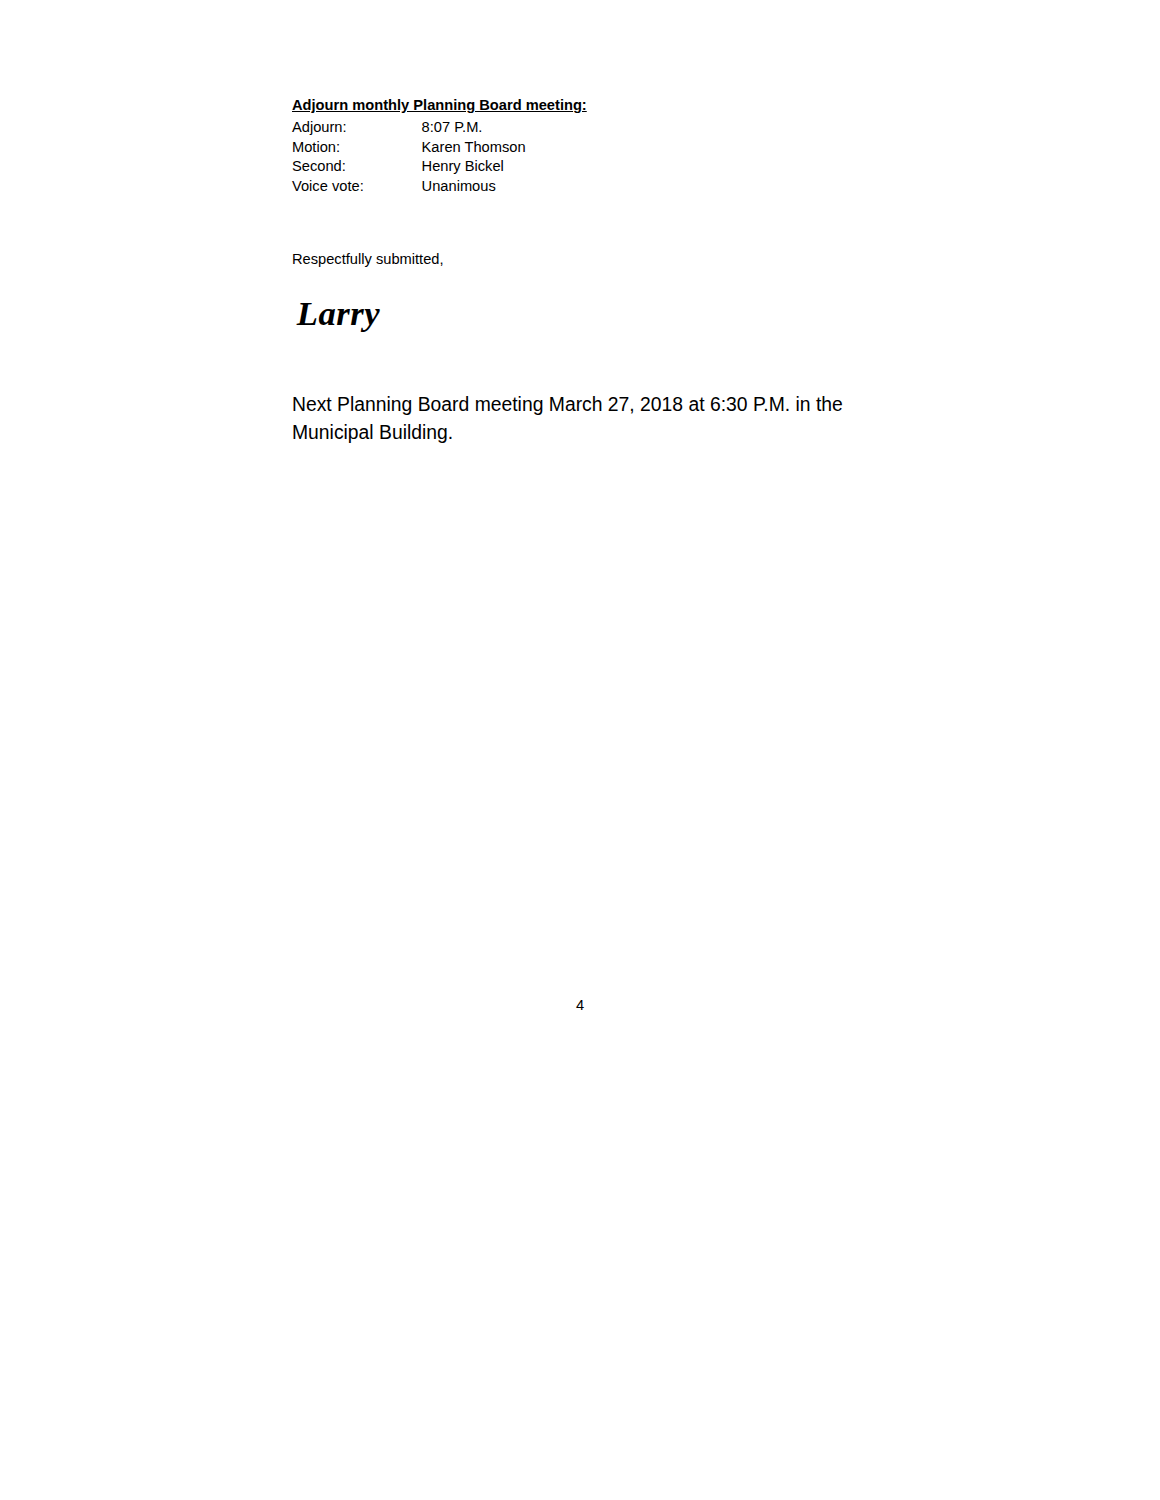Adjourn monthly Planning Board meeting:
| Adjourn: | 8:07 P.M. |
| Motion: | Karen Thomson |
| Second: | Henry Bickel |
| Voice vote: | Unanimous |
Respectfully submitted,
Larry
Next Planning Board meeting March 27, 2018 at 6:30 P.M. in the Municipal Building.
4